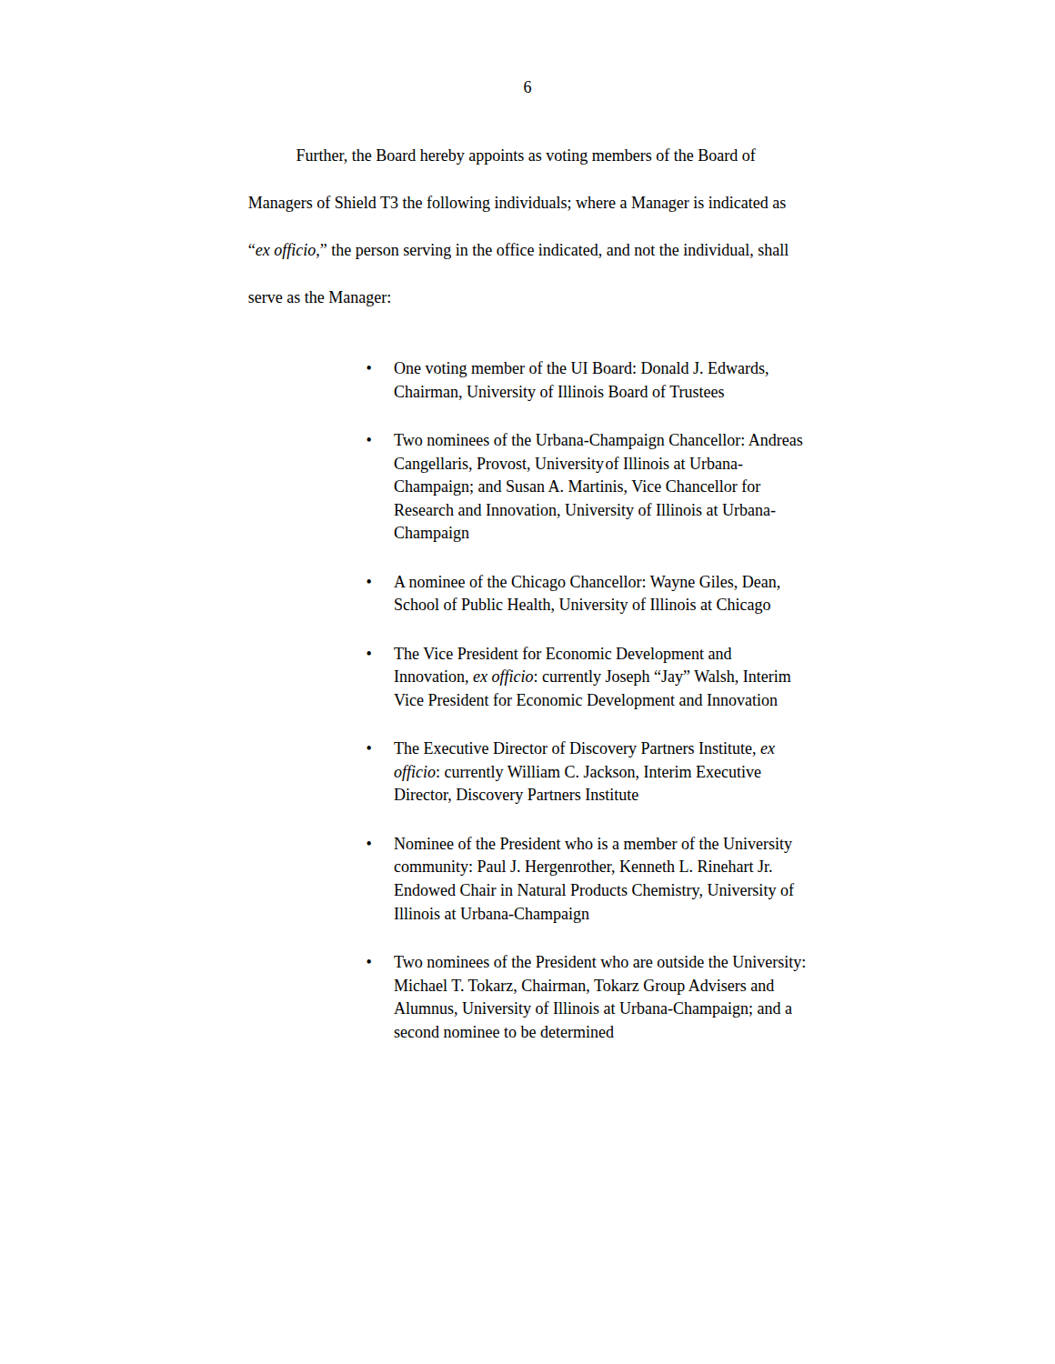6
Further, the Board hereby appoints as voting members of the Board of Managers of Shield T3 the following individuals; where a Manager is indicated as “ex officio,” the person serving in the office indicated, and not the individual, shall serve as the Manager:
One voting member of the UI Board: Donald J. Edwards, Chairman, University of Illinois Board of Trustees
Two nominees of the Urbana-Champaign Chancellor: Andreas Cangellaris, Provost, University of Illinois at Urbana-Champaign; and Susan A. Martinis, Vice Chancellor for Research and Innovation, University of Illinois at Urbana-Champaign
A nominee of the Chicago Chancellor: Wayne Giles, Dean, School of Public Health, University of Illinois at Chicago
The Vice President for Economic Development and Innovation, ex officio: currently Joseph “Jay” Walsh, Interim Vice President for Economic Development and Innovation
The Executive Director of Discovery Partners Institute, ex officio: currently William C. Jackson, Interim Executive Director, Discovery Partners Institute
Nominee of the President who is a member of the University community: Paul J. Hergenrother, Kenneth L. Rinehart Jr. Endowed Chair in Natural Products Chemistry, University of Illinois at Urbana-Champaign
Two nominees of the President who are outside the University: Michael T. Tokarz, Chairman, Tokarz Group Advisers and Alumnus, University of Illinois at Urbana-Champaign; and a second nominee to be determined